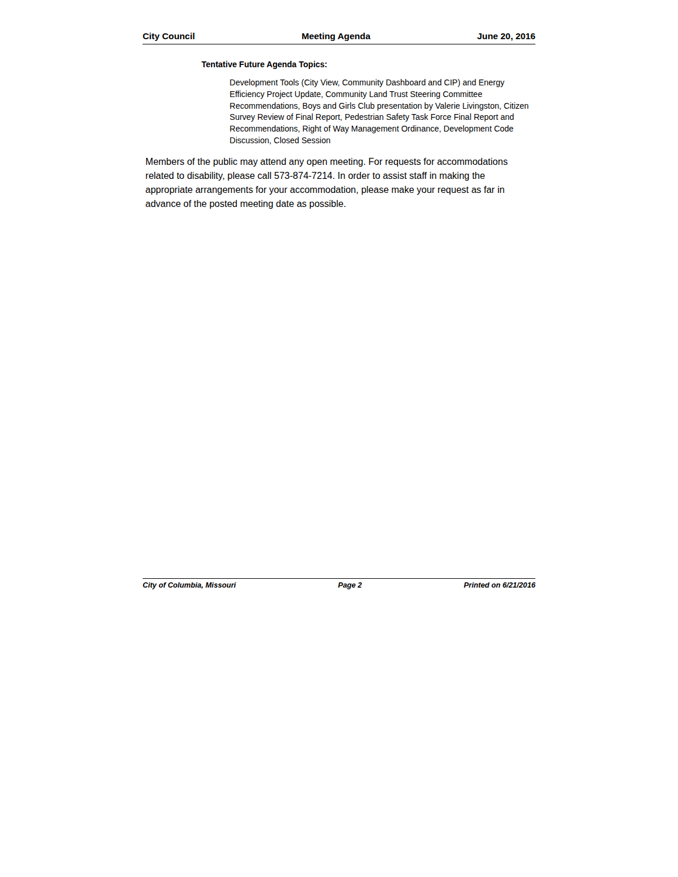City Council
Meeting Agenda
June 20, 2016
Tentative Future Agenda Topics:
Development Tools (City View, Community Dashboard and CIP) and Energy Efficiency Project Update, Community Land Trust Steering Committee Recommendations, Boys and Girls Club presentation by Valerie Livingston, Citizen Survey Review of Final Report, Pedestrian Safety Task Force Final Report and Recommendations, Right of Way Management Ordinance, Development Code Discussion, Closed Session
Members of the public may attend any open meeting. For requests for accommodations related to disability, please call 573-874-7214. In order to assist staff in making the appropriate arrangements for your accommodation, please make your request as far in advance of the posted meeting date as possible.
City of Columbia, Missouri
Page 2
Printed on 6/21/2016